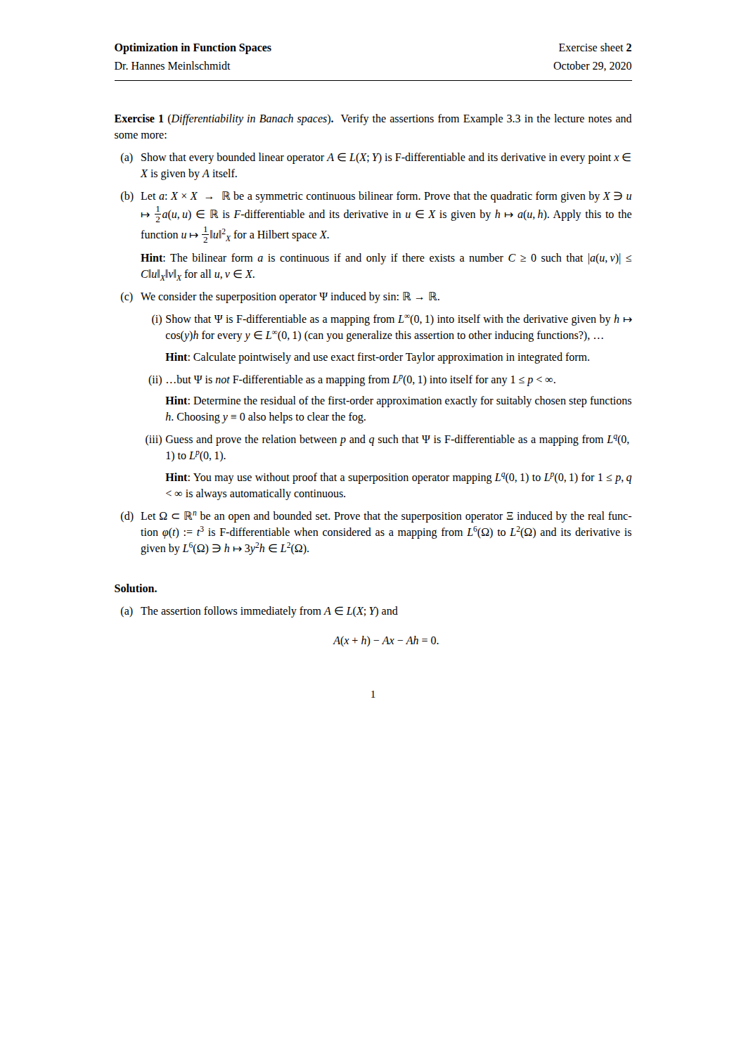Optimization in Function Spaces Exercise sheet 2
Dr. Hannes Meinlschmidt October 29, 2020
Exercise 1 (Differentiability in Banach spaces). Verify the assertions from Example 3.3 in the lecture notes and some more:
(a) Show that every bounded linear operator A ∈ L(X; Y) is F-differentiable and its derivative in every point x ∈ X is given by A itself.
(b) Let a: X × X → ℝ be a symmetric continuous bilinear form. Prove that the quadratic form given by X ∋ u ↦ 12 a(u, u) ∈ ℝ is F-differentiable and its derivative in u ∈ X is given by h ↦ a(u, h). Apply this to the function u ↦ 12‖u‖2X for a Hilbert space X.
Hint: The bilinear form a is continuous if and only if there exists a number C ≥ 0 such that |a(u, v)| ≤ C‖u‖X‖v‖X for all u, v ∈ X.
(c) We consider the superposition operator Ψ induced by sin: ℝ → ℝ.
(i) Show that Ψ is F-differentiable as a mapping from L∞(0, 1) into itself with the derivative given by h ↦ cos(y)h for every y ∈ L∞(0, 1) (can you generalize this assertion to other inducing functions?), …
Hint: Calculate pointwisely and use exact first-order Taylor approximation in integrated form.
(ii) …but Ψ is not F-differentiable as a mapping from Lp(0, 1) into itself for any 1 ≤ p < ∞.
Hint: Determine the residual of the first-order approximation exactly for suitably chosen step functions h. Choosing y ≡ 0 also helps to clear the fog.
(iii) Guess and prove the relation between p and q such that Ψ is F-differentiable as a mapping from Lq(0, 1) to Lp(0, 1).
Hint: You may use without proof that a superposition operator mapping Lq(0, 1) to Lp(0, 1) for 1 ≤ p, q < ∞ is always automatically continuous.
(d) Let Ω ⊂ ℝn be an open and bounded set. Prove that the superposition operator Ξ induced by the real function φ(t) := t3 is F-differentiable when considered as a mapping from L6(Ω) to L2(Ω) and its derivative is given by L6(Ω) ∋ h ↦ 3y2h ∈ L2(Ω).
Solution.
(a) The assertion follows immediately from A ∈ L(X; Y) and A(x + h) − Ax − Ah = 0.
1